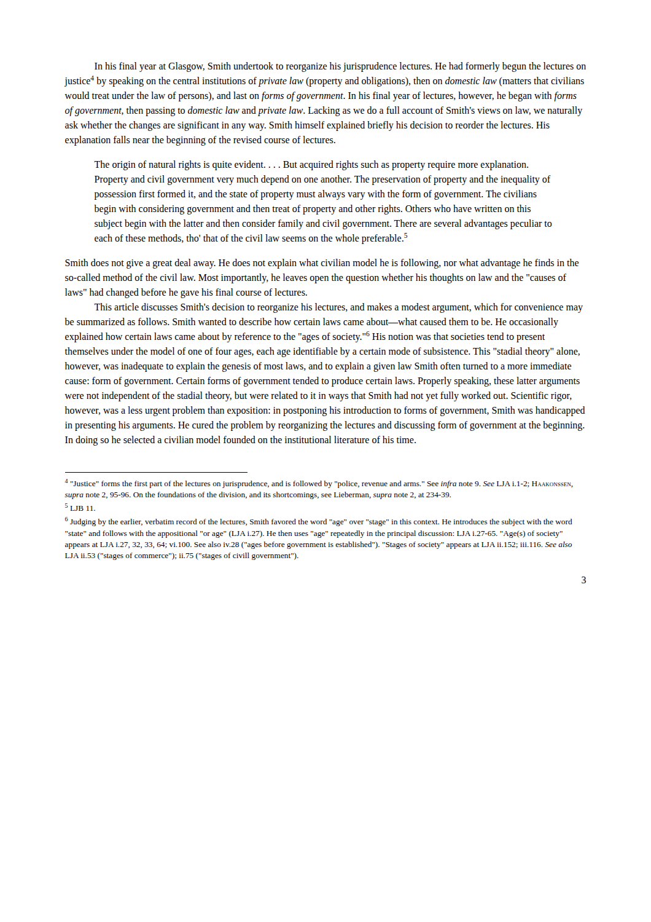In his final year at Glasgow, Smith undertook to reorganize his jurisprudence lectures. He had formerly begun the lectures on justice4 by speaking on the central institutions of private law (property and obligations), then on domestic law (matters that civilians would treat under the law of persons), and last on forms of government. In his final year of lectures, however, he began with forms of government, then passing to domestic law and private law. Lacking as we do a full account of Smith's views on law, we naturally ask whether the changes are significant in any way. Smith himself explained briefly his decision to reorder the lectures. His explanation falls near the beginning of the revised course of lectures.
The origin of natural rights is quite evident. . . . But acquired rights such as property require more explanation. Property and civil government very much depend on one another. The preservation of property and the inequality of possession first formed it, and the state of property must always vary with the form of government. The civilians begin with considering government and then treat of property and other rights. Others who have written on this subject begin with the latter and then consider family and civil government. There are several advantages peculiar to each of these methods, tho' that of the civil law seems on the whole preferable.5
Smith does not give a great deal away. He does not explain what civilian model he is following, nor what advantage he finds in the so-called method of the civil law. Most importantly, he leaves open the question whether his thoughts on law and the "causes of laws" had changed before he gave his final course of lectures.
This article discusses Smith's decision to reorganize his lectures, and makes a modest argument, which for convenience may be summarized as follows. Smith wanted to describe how certain laws came about—what caused them to be. He occasionally explained how certain laws came about by reference to the "ages of society."6 His notion was that societies tend to present themselves under the model of one of four ages, each age identifiable by a certain mode of subsistence. This "stadial theory" alone, however, was inadequate to explain the genesis of most laws, and to explain a given law Smith often turned to a more immediate cause: form of government. Certain forms of government tended to produce certain laws. Properly speaking, these latter arguments were not independent of the stadial theory, but were related to it in ways that Smith had not yet fully worked out. Scientific rigor, however, was a less urgent problem than exposition: in postponing his introduction to forms of government, Smith was handicapped in presenting his arguments. He cured the problem by reorganizing the lectures and discussing form of government at the beginning. In doing so he selected a civilian model founded on the institutional literature of his time.
4 "Justice" forms the first part of the lectures on jurisprudence, and is followed by "police, revenue and arms." See infra note 9. See LJA i.1-2; Haakonssen, supra note 2, 95-96. On the foundations of the division, and its shortcomings, see Lieberman, supra note 2, at 234-39.
5 LJB 11.
6 Judging by the earlier, verbatim record of the lectures, Smith favored the word "age" over "stage" in this context. He introduces the subject with the word "state" and follows with the appositional "or age" (LJA i.27). He then uses "age" repeatedly in the principal discussion: LJA i.27-65. "Age(s) of society" appears at LJA i.27, 32, 33, 64; vi.100. See also iv.28 ("ages before government is established"). "Stages of society" appears at LJA ii.152; iii.116. See also LJA ii.53 ("stages of commerce"); ii.75 ("stages of civill government").
3